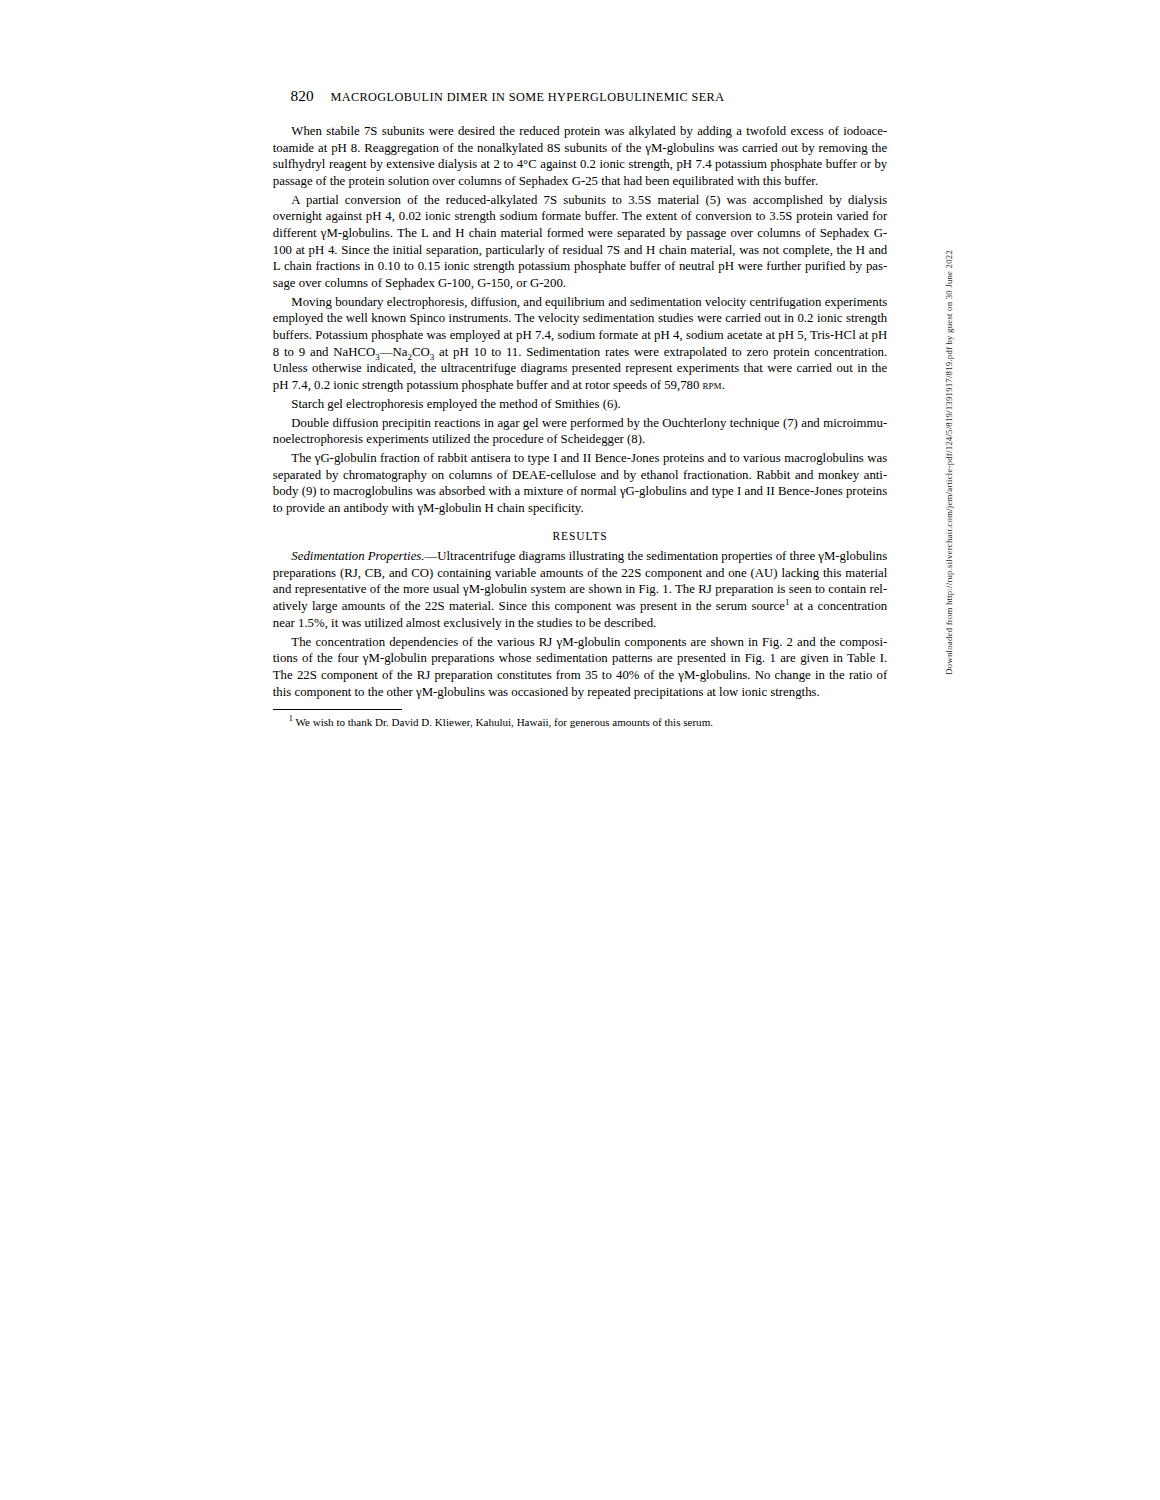Downloaded from http://rup.silverchair.com/jem/article-pdf/124/5/819/1391917/819.pdf by guest on 30 June 2022
820 MACROGLOBULIN DIMER IN SOME HYPERGLOBULINEMIC SERA
When stabile 7S subunits were desired the reduced protein was alkylated by adding a twofold excess of iodoacetoamide at pH 8. Reaggregation of the nonalkylated 8S subunits of the γM-globulins was carried out by removing the sulfhydryl reagent by extensive dialysis at 2 to 4°C against 0.2 ionic strength, pH 7.4 potassium phosphate buffer or by passage of the protein solution over columns of Sephadex G-25 that had been equilibrated with this buffer.
A partial conversion of the reduced-alkylated 7S subunits to 3.5S material (5) was accomplished by dialysis overnight against pH 4, 0.02 ionic strength sodium formate buffer. The extent of conversion to 3.5S protein varied for different γM-globulins. The L and H chain material formed were separated by passage over columns of Sephadex G-100 at pH 4. Since the initial separation, particularly of residual 7S and H chain material, was not complete, the H and L chain fractions in 0.10 to 0.15 ionic strength potassium phosphate buffer of neutral pH were further purified by passage over columns of Sephadex G-100, G-150, or G-200.
Moving boundary electrophoresis, diffusion, and equilibrium and sedimentation velocity centrifugation experiments employed the well known Spinco instruments. The velocity sedimentation studies were carried out in 0.2 ionic strength buffers. Potassium phosphate was employed at pH 7.4, sodium formate at pH 4, sodium acetate at pH 5, Tris-HCl at pH 8 to 9 and NaHCO3—Na2CO3 at pH 10 to 11. Sedimentation rates were extrapolated to zero protein concentration. Unless otherwise indicated, the ultracentrifuge diagrams presented represent experiments that were carried out in the pH 7.4, 0.2 ionic strength potassium phosphate buffer and at rotor speeds of 59,780 rpm.
Starch gel electrophoresis employed the method of Smithies (6).
Double diffusion precipitin reactions in agar gel were performed by the Ouchterlony technique (7) and microimmunoelectrophoresis experiments utilized the procedure of Scheidegger (8).
The γG-globulin fraction of rabbit antisera to type I and II Bence-Jones proteins and to various macroglobulins was separated by chromatography on columns of DEAE-cellulose and by ethanol fractionation. Rabbit and monkey antibody (9) to macroglobulins was absorbed with a mixture of normal γG-globulins and type I and II Bence-Jones proteins to provide an antibody with γM-globulin H chain specificity.
RESULTS
Sedimentation Properties.—Ultracentrifuge diagrams illustrating the sedimentation properties of three γM-globulins preparations (RJ, CB, and CO) containing variable amounts of the 22S component and one (AU) lacking this material and representative of the more usual γM-globulin system are shown in Fig. 1. The RJ preparation is seen to contain relatively large amounts of the 22S material. Since this component was present in the serum source1 at a concentration near 1.5%, it was utilized almost exclusively in the studies to be described.
The concentration dependencies of the various RJ γM-globulin components are shown in Fig. 2 and the compositions of the four γM-globulin preparations whose sedimentation patterns are presented in Fig. 1 are given in Table I. The 22S component of the RJ preparation constitutes from 35 to 40% of the γM-globulins. No change in the ratio of this component to the other γM-globulins was occasioned by repeated precipitations at low ionic strengths.
1 We wish to thank Dr. David D. Kliewer, Kahului, Hawaii, for generous amounts of this serum.